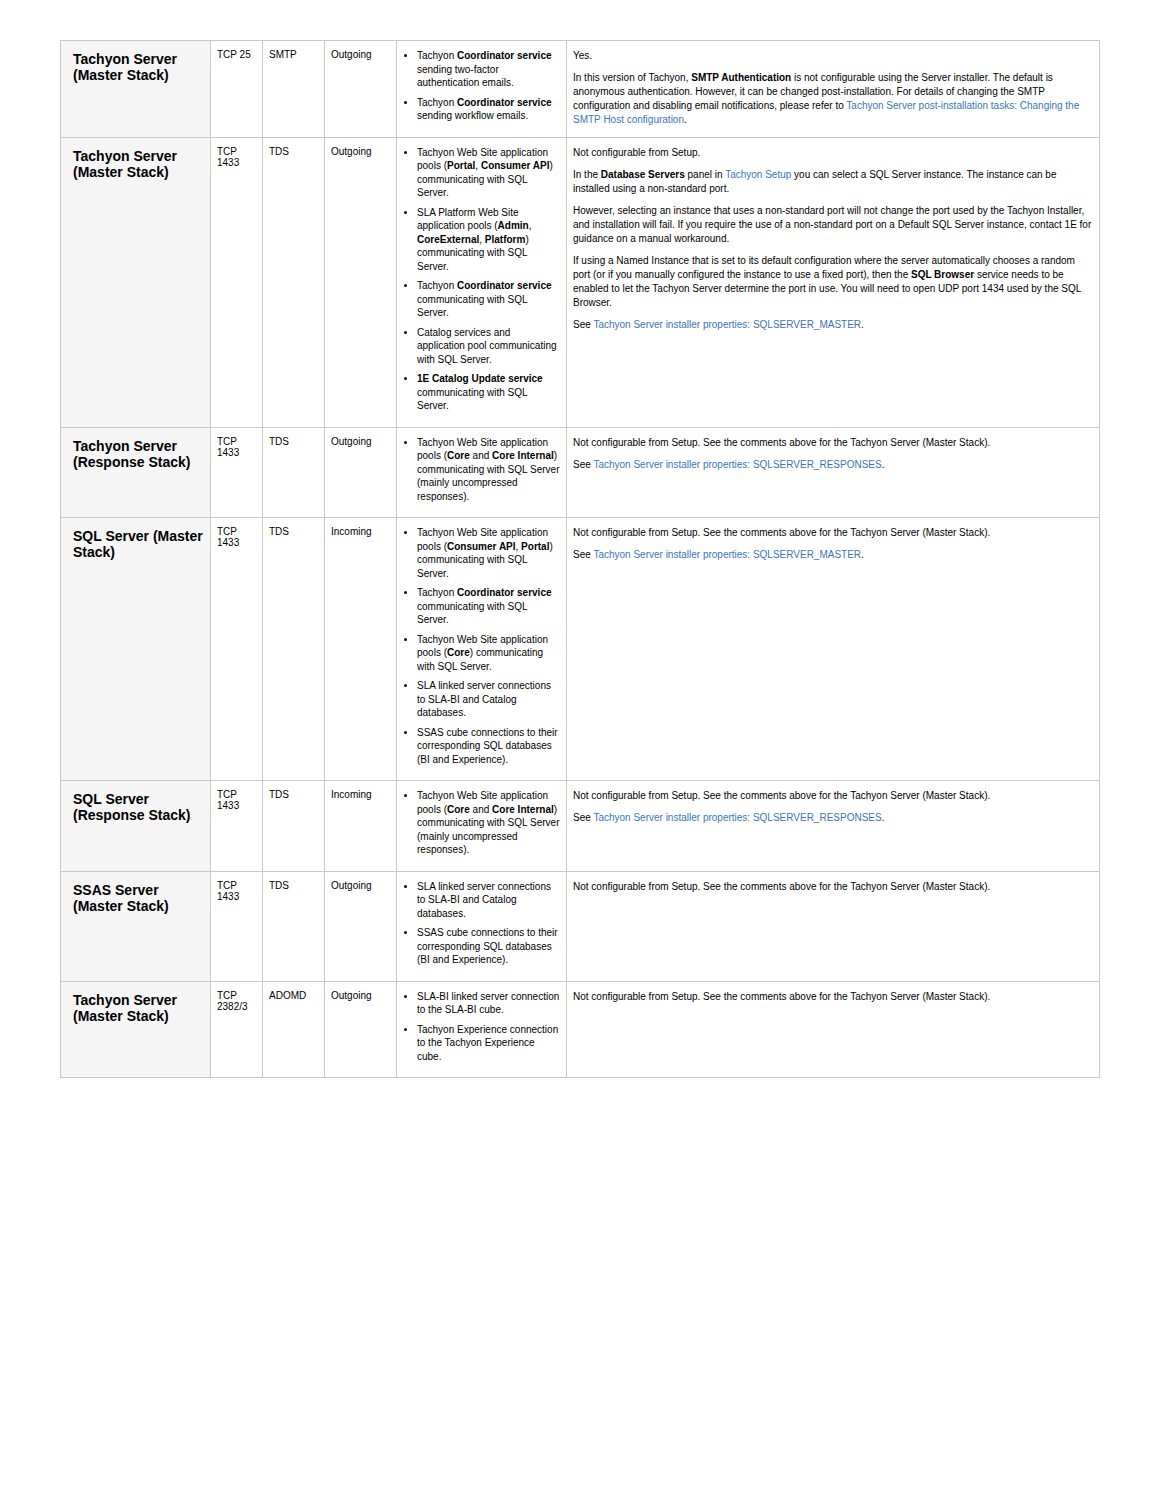| Tachyon Server (Master Stack) | TCP 25 | SMTP | Outgoing | Tachyon Coordinator service sending two-factor authentication emails. Tachyon Coordinator service sending workflow emails. | Yes. In this version of Tachyon, SMTP Authentication is not configurable using the Server installer. The default is anonymous authentication. However, it can be changed post-installation. For details of changing the SMTP configuration and disabling email notifications, please refer to Tachyon Server post-installation tasks: Changing the SMTP Host configuration . |
| Tachyon Server (Master Stack) | TCP 1433 | TDS | Outgoing | Tachyon Web Site application pools ( Portal , Consumer API ) communicating with SQL Server. SLA Platform Web Site application pools ( Admin , CoreExternal , Platform ) communicating with SQL Server. Tachyon Coordinator service communicating with SQL Server. Catalog services and application pool communicating with SQL Server. 1E Catalog Update service communicating with SQL Server. | Not configurable from Setup. In the Database Servers panel in Tachyon Setup you can select a SQL Server instance. The instance can be installed using a non-standard port. However, selecting an instance that uses a non-standard port will not change the port used by the Tachyon Installer, and installation will fail. If you require the use of a non-standard port on a Default SQL Server instance, contact 1E for guidance on a manual workaround. If using a Named Instance that is set to its default configuration where the server automatically chooses a random port (or if you manually configured the instance to use a fixed port), then the SQL Browser service needs to be enabled to let the Tachyon Server determine the port in use. You will need to open UDP port 1434 used by the SQL Browser. See Tachyon Server installer properties: SQLSERVER_MASTER . |
| Tachyon Server (Response Stack) | TCP 1433 | TDS | Outgoing | Tachyon Web Site application pools ( Core and Core Internal ) communicating with SQL Server (mainly uncompressed responses). | Not configurable from Setup. See the comments above for the Tachyon Server (Master Stack). See Tachyon Server installer properties: SQLSERVER_RESPONSES . |
| SQL Server (Master Stack) | TCP 1433 | TDS | Incoming | Tachyon Web Site application pools ( Consumer API , Portal ) communicating with SQL Server. Tachyon Coordinator service communicating with SQL Server. Tachyon Web Site application pools ( Core ) communicating with SQL Server. SLA linked server connections to SLA-BI and Catalog databases. SSAS cube connections to their corresponding SQL databases (BI and Experience). | Not configurable from Setup. See the comments above for the Tachyon Server (Master Stack). See Tachyon Server installer properties: SQLSERVER_MASTER . |
| SQL Server (Response Stack) | TCP 1433 | TDS | Incoming | Tachyon Web Site application pools ( Core and Core Internal ) communicating with SQL Server (mainly uncompressed responses). | Not configurable from Setup. See the comments above for the Tachyon Server (Master Stack). See Tachyon Server installer properties: SQLSERVER_RESPONSES . |
| SSAS Server (Master Stack) | TCP 1433 | TDS | Outgoing | SLA linked server connections to SLA-BI and Catalog databases. SSAS cube connections to their corresponding SQL databases (BI and Experience). | Not configurable from Setup. See the comments above for the Tachyon Server (Master Stack). |
| Tachyon Server (Master Stack) | TCP 2382/3 | ADOMD | Outgoing | SLA-BI linked server connection to the SLA-BI cube. Tachyon Experience connection to the Tachyon Experience cube. | Not configurable from Setup. See the comments above for the Tachyon Server (Master Stack). |